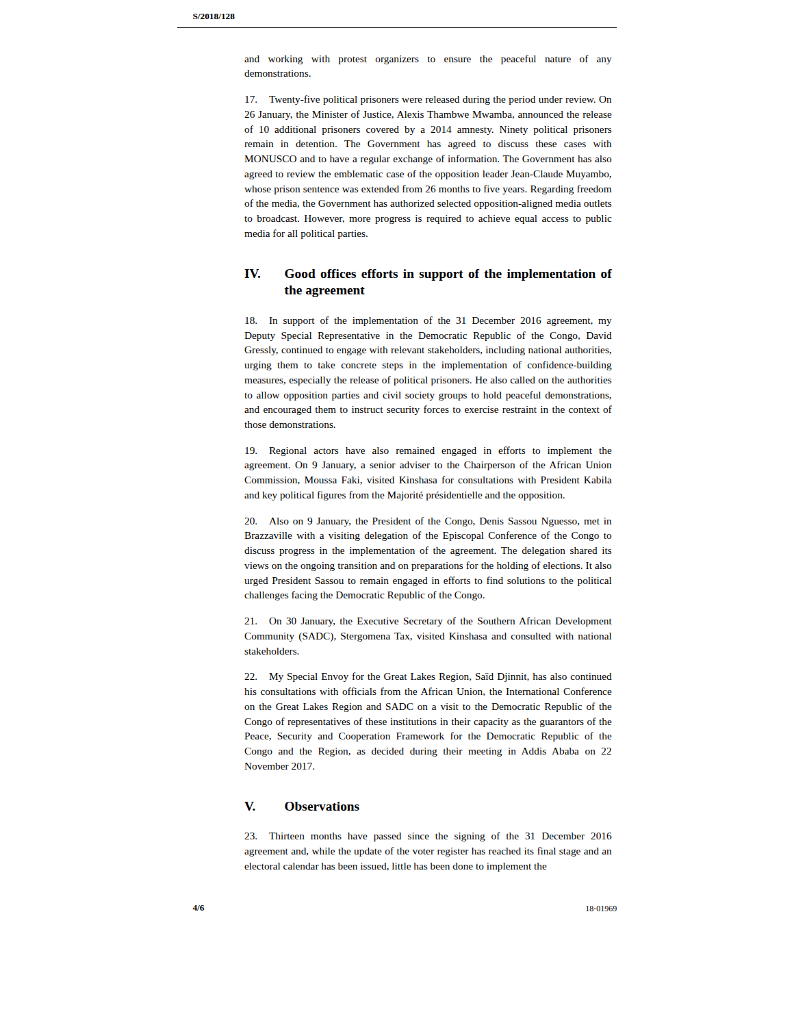S/2018/128
and working with protest organizers to ensure the peaceful nature of any demonstrations.
17. Twenty-five political prisoners were released during the period under review. On 26 January, the Minister of Justice, Alexis Thambwe Mwamba, announced the release of 10 additional prisoners covered by a 2014 amnesty. Ninety political prisoners remain in detention. The Government has agreed to discuss these cases with MONUSCO and to have a regular exchange of information. The Government has also agreed to review the emblematic case of the opposition leader Jean-Claude Muyambo, whose prison sentence was extended from 26 months to five years. Regarding freedom of the media, the Government has authorized selected opposition-aligned media outlets to broadcast. However, more progress is required to achieve equal access to public media for all political parties.
IV. Good offices efforts in support of the implementation of the agreement
18. In support of the implementation of the 31 December 2016 agreement, my Deputy Special Representative in the Democratic Republic of the Congo, David Gressly, continued to engage with relevant stakeholders, including national authorities, urging them to take concrete steps in the implementation of confidence-building measures, especially the release of political prisoners. He also called on the authorities to allow opposition parties and civil society groups to hold peaceful demonstrations, and encouraged them to instruct security forces to exercise restraint in the context of those demonstrations.
19. Regional actors have also remained engaged in efforts to implement the agreement. On 9 January, a senior adviser to the Chairperson of the African Union Commission, Moussa Faki, visited Kinshasa for consultations with President Kabila and key political figures from the Majorité présidentielle and the opposition.
20. Also on 9 January, the President of the Congo, Denis Sassou Nguesso, met in Brazzaville with a visiting delegation of the Episcopal Conference of the Congo to discuss progress in the implementation of the agreement. The delegation shared its views on the ongoing transition and on preparations for the holding of elections. It also urged President Sassou to remain engaged in efforts to find solutions to the political challenges facing the Democratic Republic of the Congo.
21. On 30 January, the Executive Secretary of the Southern African Development Community (SADC), Stergomena Tax, visited Kinshasa and consulted with national stakeholders.
22. My Special Envoy for the Great Lakes Region, Saïd Djinnit, has also continued his consultations with officials from the African Union, the International Conference on the Great Lakes Region and SADC on a visit to the Democratic Republic of the Congo of representatives of these institutions in their capacity as the guarantors of the Peace, Security and Cooperation Framework for the Democratic Republic of the Congo and the Region, as decided during their meeting in Addis Ababa on 22 November 2017.
V. Observations
23. Thirteen months have passed since the signing of the 31 December 2016 agreement and, while the update of the voter register has reached its final stage and an electoral calendar has been issued, little has been done to implement the
4/6
18-01969